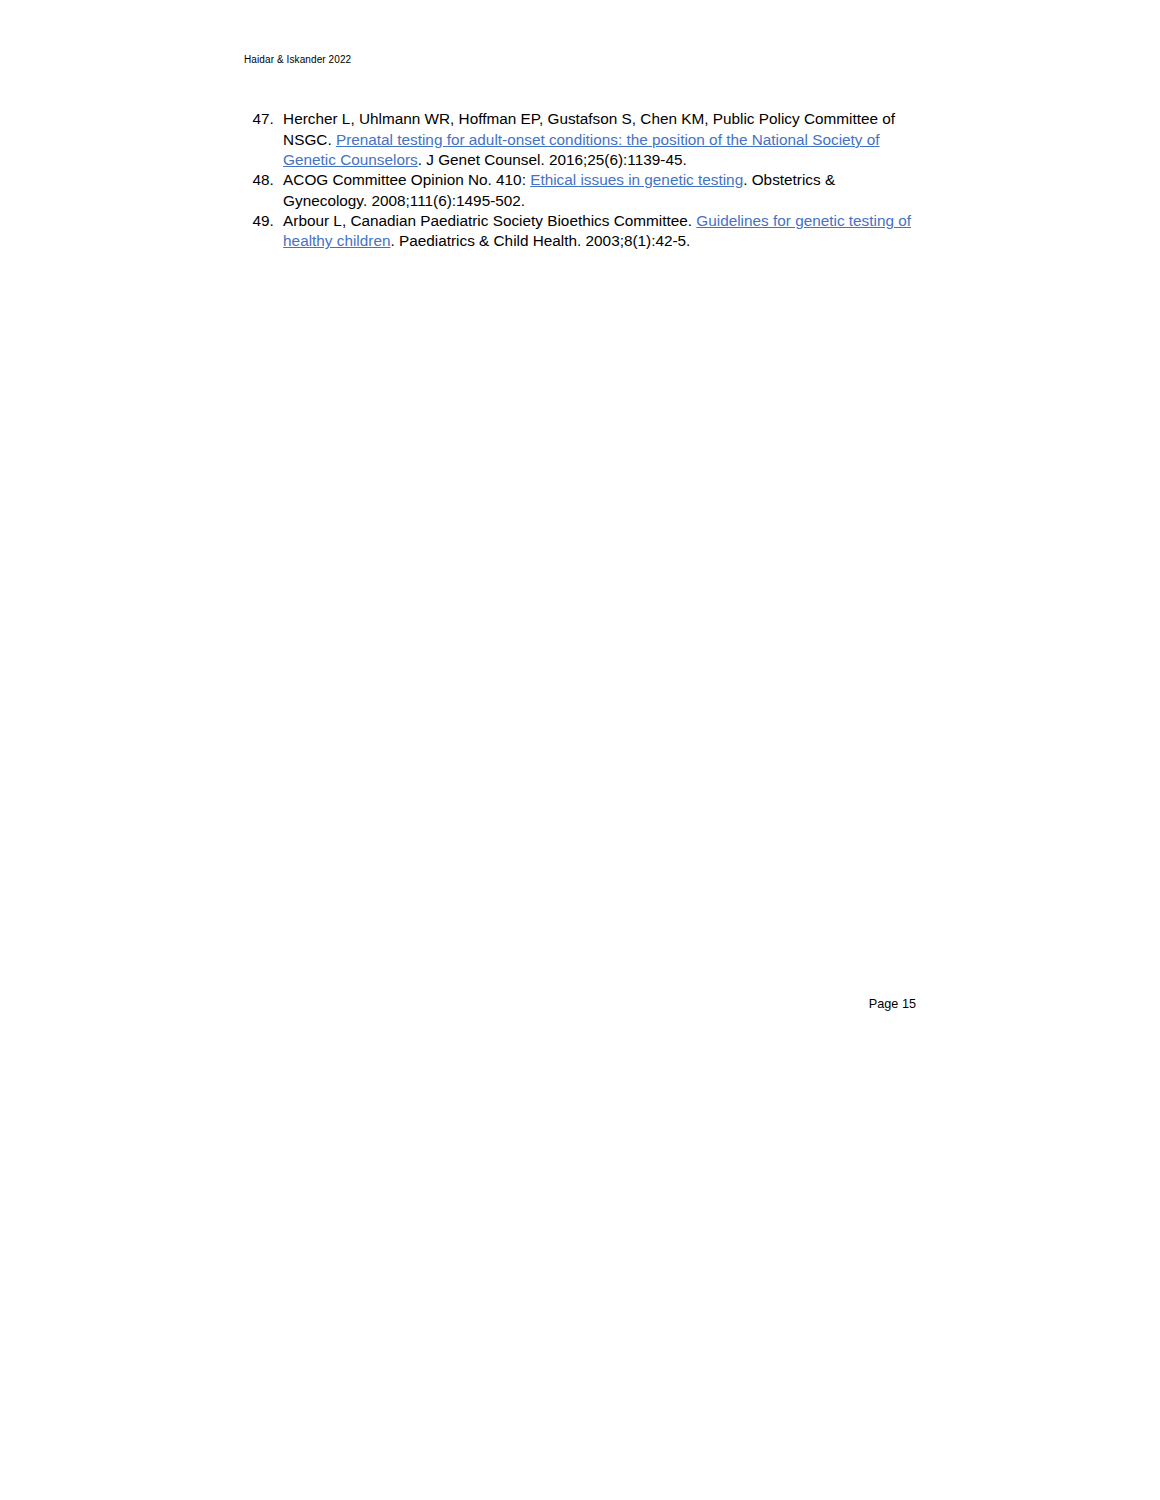Haidar & Iskander 2022
Hercher L, Uhlmann WR, Hoffman EP, Gustafson S, Chen KM, Public Policy Committee of NSGC. Prenatal testing for adult-onset conditions: the position of the National Society of Genetic Counselors. J Genet Counsel. 2016;25(6):1139-45.
ACOG Committee Opinion No. 410: Ethical issues in genetic testing. Obstetrics & Gynecology. 2008;111(6):1495-502.
Arbour L, Canadian Paediatric Society Bioethics Committee. Guidelines for genetic testing of healthy children. Paediatrics & Child Health. 2003;8(1):42-5.
Page 15